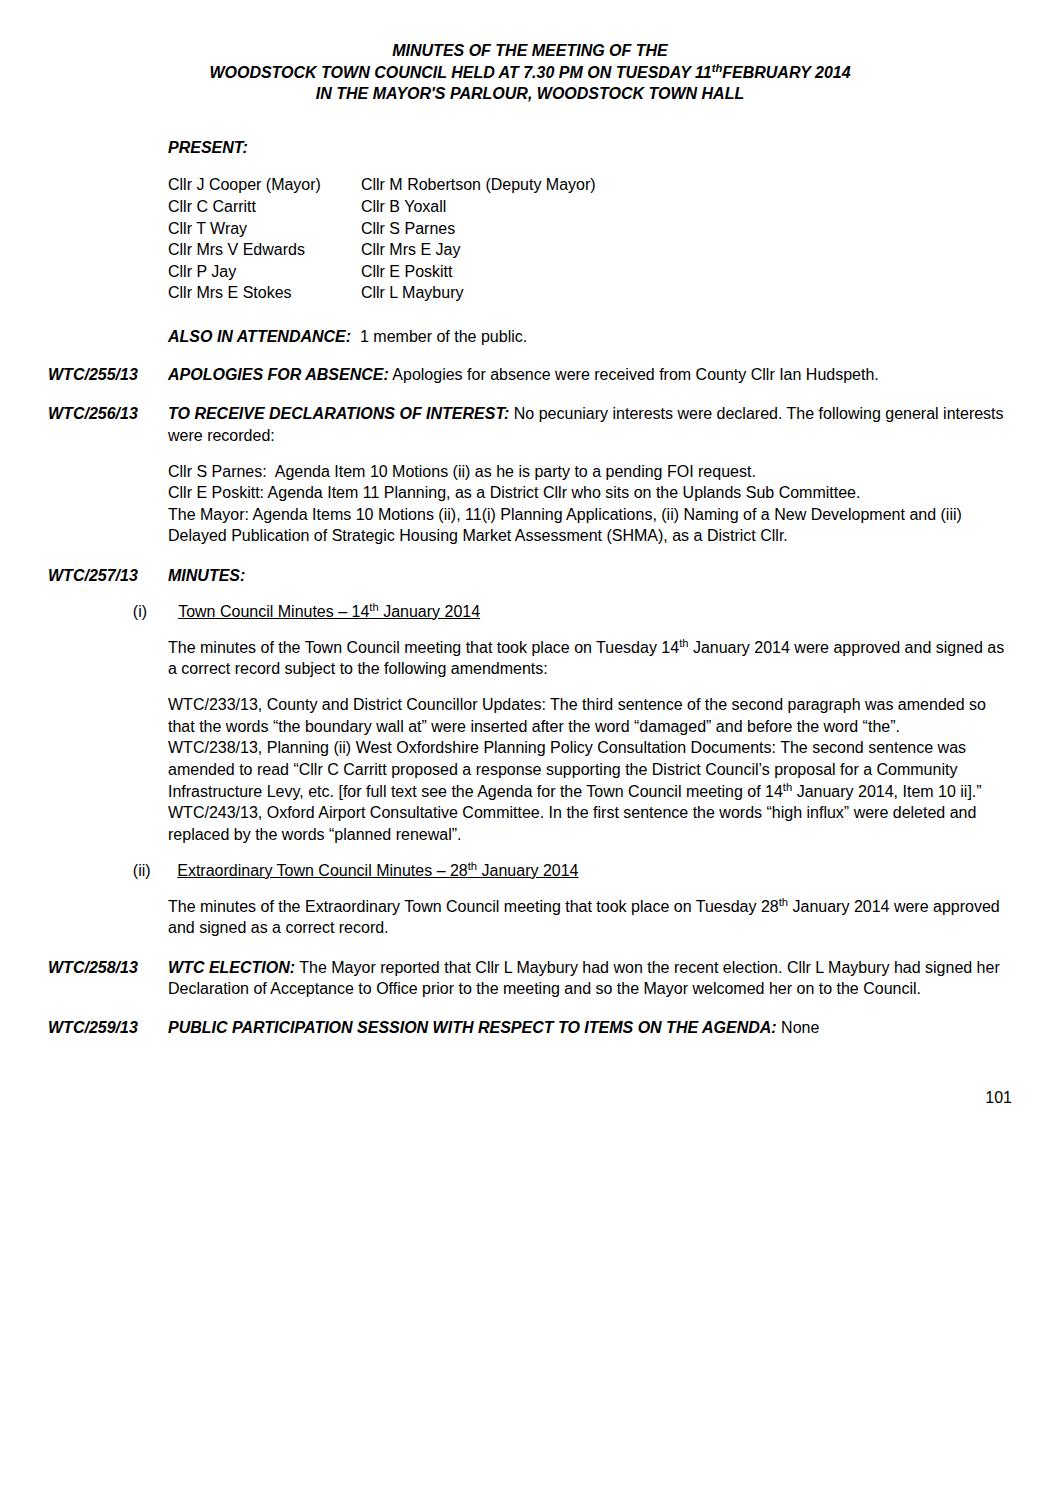MINUTES OF THE MEETING OF THE
WOODSTOCK TOWN COUNCIL HELD AT 7.30 PM ON TUESDAY 11thFEBRUARY 2014
IN THE MAYOR'S PARLOUR, WOODSTOCK TOWN HALL
PRESENT:
| Cllr J Cooper (Mayor) | Cllr M Robertson (Deputy Mayor) |
| Cllr C Carritt | Cllr B Yoxall |
| Cllr T Wray | Cllr S Parnes |
| Cllr Mrs V Edwards | Cllr Mrs E Jay |
| Cllr P Jay | Cllr E Poskitt |
| Cllr Mrs E Stokes | Cllr L Maybury |
ALSO IN ATTENDANCE: 1 member of the public.
WTC/255/13
APOLOGIES FOR ABSENCE: Apologies for absence were received from County Cllr Ian Hudspeth.
WTC/256/13
TO RECEIVE DECLARATIONS OF INTEREST: No pecuniary interests were declared. The following general interests were recorded:
Cllr S Parnes: Agenda Item 10 Motions (ii) as he is party to a pending FOI request.
Cllr E Poskitt: Agenda Item 11 Planning, as a District Cllr who sits on the Uplands Sub Committee.
The Mayor: Agenda Items 10 Motions (ii), 11(i) Planning Applications, (ii) Naming of a New Development and (iii) Delayed Publication of Strategic Housing Market Assessment (SHMA), as a District Cllr.
WTC/257/13
MINUTES:
(i) Town Council Minutes – 14th January 2014
The minutes of the Town Council meeting that took place on Tuesday 14th January 2014 were approved and signed as a correct record subject to the following amendments:
WTC/233/13, County and District Councillor Updates: The third sentence of the second paragraph was amended so that the words “the boundary wall at” were inserted after the word “damaged” and before the word “the”.
WTC/238/13, Planning (ii) West Oxfordshire Planning Policy Consultation Documents: The second sentence was amended to read “Cllr C Carritt proposed a response supporting the District Council’s proposal for a Community Infrastructure Levy, etc. [for full text see the Agenda for the Town Council meeting of 14th January 2014, Item 10 ii].”
WTC/243/13, Oxford Airport Consultative Committee. In the first sentence the words “high influx” were deleted and replaced by the words “planned renewal”.
(ii) Extraordinary Town Council Minutes – 28th January 2014
The minutes of the Extraordinary Town Council meeting that took place on Tuesday 28th January 2014 were approved and signed as a correct record.
WTC/258/13
WTC ELECTION: The Mayor reported that Cllr L Maybury had won the recent election. Cllr L Maybury had signed her Declaration of Acceptance to Office prior to the meeting and so the Mayor welcomed her on to the Council.
WTC/259/13
PUBLIC PARTICIPATION SESSION WITH RESPECT TO ITEMS ON THE AGENDA: None
101